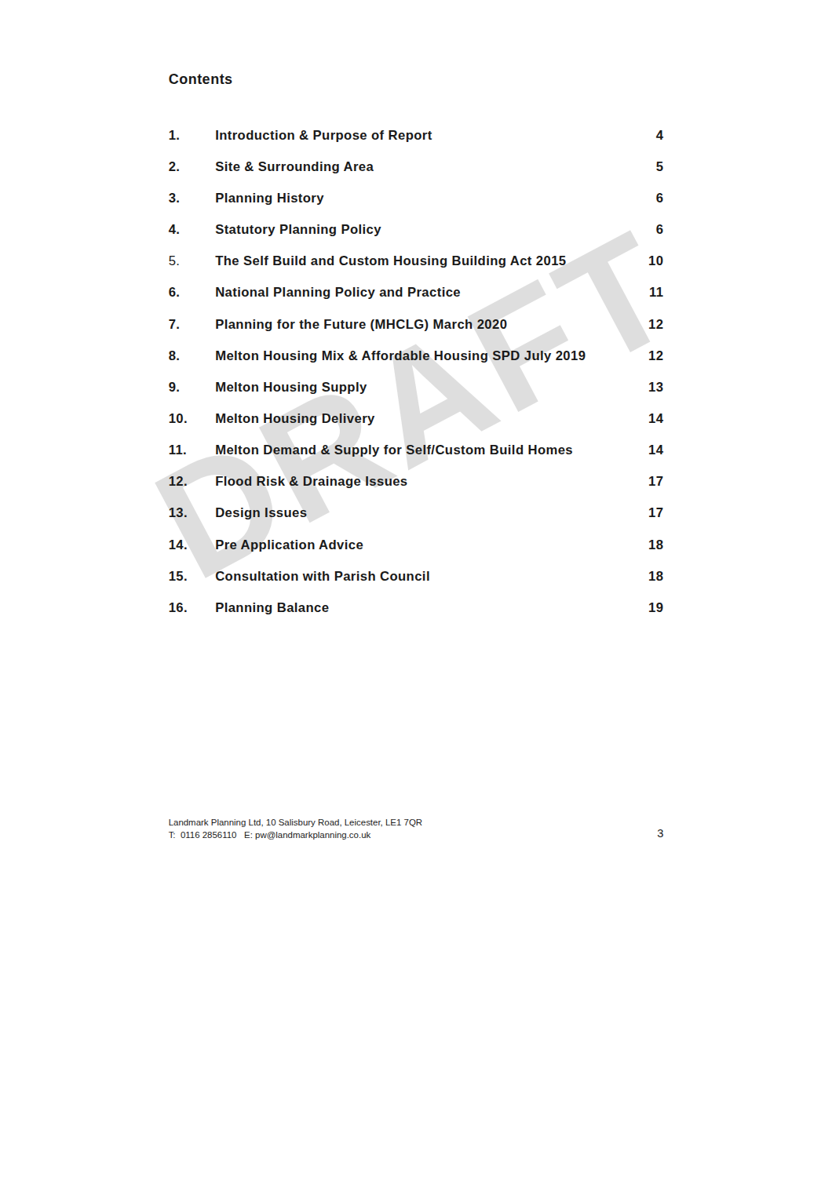DRAFT
Contents
| 1. | Introduction & Purpose of Report | 4 |
| 2. | Site & Surrounding Area | 5 |
| 3. | Planning History | 6 |
| 4. | Statutory Planning Policy | 6 |
| 5. | The Self Build and Custom Housing Building Act 2015 | 10 |
| 6. | National Planning Policy and Practice | 11 |
| 7. | Planning for the Future (MHCLG) March 2020 | 12 |
| 8. | Melton Housing Mix & Affordable Housing SPD July 2019 | 12 |
| 9. | Melton Housing Supply | 13 |
| 10. | Melton Housing Delivery | 14 |
| 11. | Melton Demand & Supply for Self/Custom Build Homes | 14 |
| 12. | Flood Risk & Drainage Issues | 17 |
| 13. | Design Issues | 17 |
| 14. | Pre Application Advice | 18 |
| 15. | Consultation with Parish Council | 18 |
| 16. | Planning Balance | 19 |
Landmark Planning Ltd, 10 Salisbury Road, Leicester, LE1 7QR
T: 0116 2856110 E: pw@landmarkplanning.co.uk
3